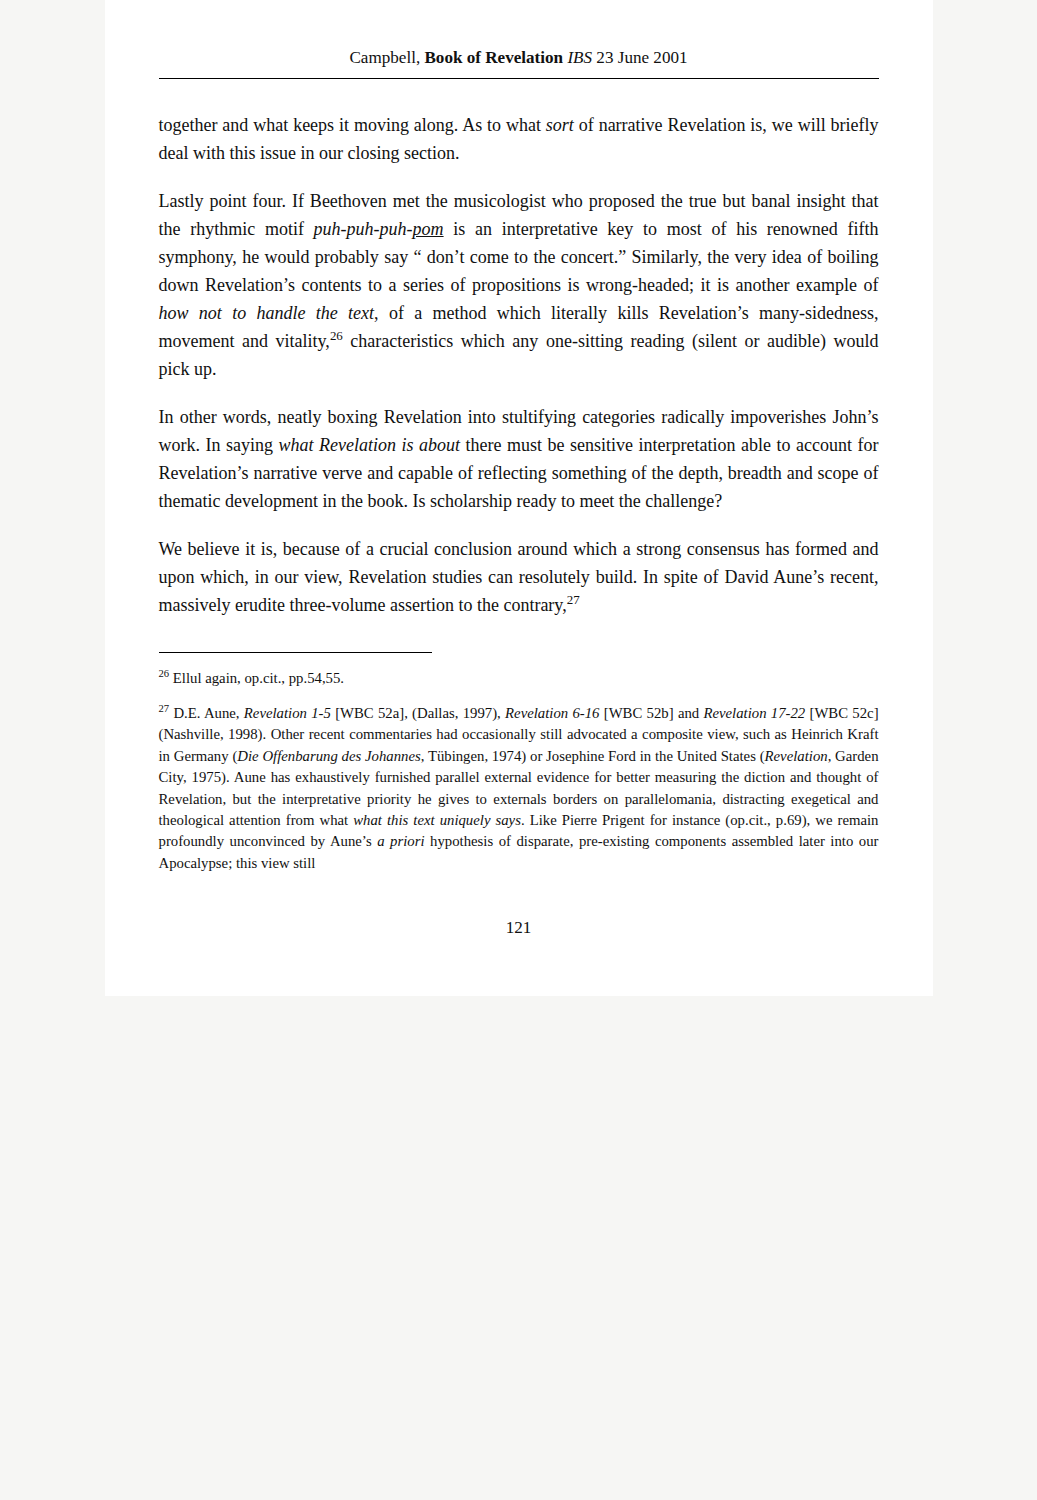Campbell, Book of Revelation IBS 23 June 2001
together and what keeps it moving along. As to what sort of narrative Revelation is, we will briefly deal with this issue in our closing section.
Lastly point four. If Beethoven met the musicologist who proposed the true but banal insight that the rhythmic motif puh-puh-puh-pom is an interpretative key to most of his renowned fifth symphony, he would probably say “ don’t come to the concert.” Similarly, the very idea of boiling down Revelation’s contents to a series of propositions is wrong-headed; it is another example of how not to handle the text, of a method which literally kills Revelation’s many-sidedness, movement and vitality,26 characteristics which any one-sitting reading (silent or audible) would pick up.
In other words, neatly boxing Revelation into stultifying categories radically impoverishes John’s work. In saying what Revelation is about there must be sensitive interpretation able to account for Revelation’s narrative verve and capable of reflecting something of the depth, breadth and scope of thematic development in the book. Is scholarship ready to meet the challenge?
We believe it is, because of a crucial conclusion around which a strong consensus has formed and upon which, in our view, Revelation studies can resolutely build. In spite of David Aune’s recent, massively erudite three-volume assertion to the contrary,27
26 Ellul again, op.cit., pp.54,55.
27 D.E. Aune, Revelation 1-5 [WBC 52a], (Dallas, 1997), Revelation 6-16 [WBC 52b] and Revelation 17-22 [WBC 52c] (Nashville, 1998). Other recent commentaries had occasionally still advocated a composite view, such as Heinrich Kraft in Germany (Die Offenbarung des Johannes, Tübingen, 1974) or Josephine Ford in the United States (Revelation, Garden City, 1975). Aune has exhaustively furnished parallel external evidence for better measuring the diction and thought of Revelation, but the interpretative priority he gives to externals borders on parallelomania, distracting exegetical and theological attention from what what this text uniquely says. Like Pierre Prigent for instance (op.cit., p.69), we remain profoundly unconvinced by Aune’s a priori hypothesis of disparate, pre-existing components assembled later into our Apocalypse; this view still
121